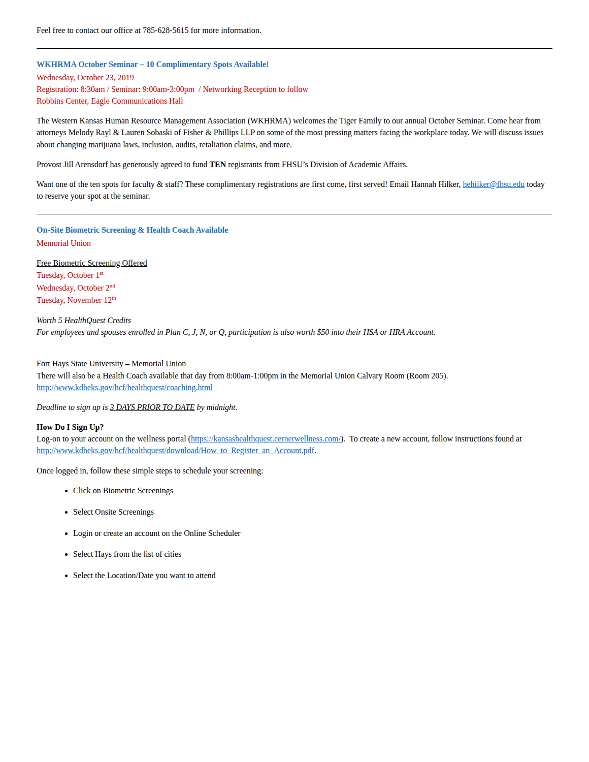Feel free to contact our office at 785-628-5615 for more information.
WKHRMA October Seminar – 10 Complimentary Spots Available!
Wednesday, October 23, 2019
Registration: 8:30am / Seminar: 9:00am-3:00pm / Networking Reception to follow
Robbins Center, Eagle Communications Hall
The Western Kansas Human Resource Management Association (WKHRMA) welcomes the Tiger Family to our annual October Seminar. Come hear from attorneys Melody Rayl & Lauren Sobaski of Fisher & Phillips LLP on some of the most pressing matters facing the workplace today. We will discuss issues about changing marijuana laws, inclusion, audits, retaliation claims, and more.
Provost Jill Arensdorf has generously agreed to fund TEN registrants from FHSU’s Division of Academic Affairs.
Want one of the ten spots for faculty & staff? These complimentary registrations are first come, first served! Email Hannah Hilker, hehilker@fhsu.edu today to reserve your spot at the seminar.
On-Site Biometric Screening & Health Coach Available
Memorial Union
Free Biometric Screening Offered
Tuesday, October 1st
Wednesday, October 2nd
Tuesday, November 12th
Worth 5 HealthQuest Credits
For employees and spouses enrolled in Plan C, J, N, or Q, participation is also worth $50 into their HSA or HRA Account.
Fort Hays State University – Memorial Union
There will also be a Health Coach available that day from 8:00am-1:00pm in the Memorial Union Calvary Room (Room 205).
http://www.kdheks.gov/hcf/healthquest/coaching.html
Deadline to sign up is 3 DAYS PRIOR TO DATE by midnight.
How Do I Sign Up?
Log-on to your account on the wellness portal (https://kansashealthquest.cernerwellness.com/). To create a new account, follow instructions found at
http://www.kdheks.gov/hcf/healthquest/download/How_to_Register_an_Account.pdf.
Once logged in, follow these simple steps to schedule your screening:
Click on Biometric Screenings
Select Onsite Screenings
Login or create an account on the Online Scheduler
Select Hays from the list of cities
Select the Location/Date you want to attend